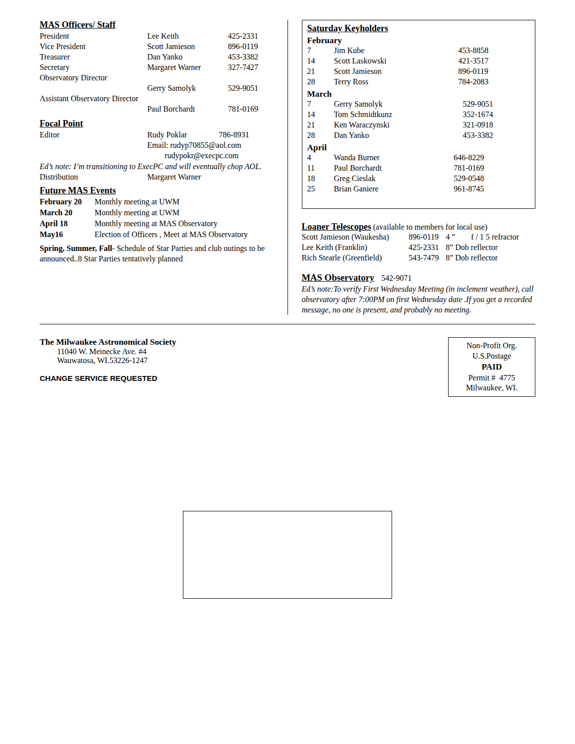MAS Officers/ Staff
| President | Lee Keith | 425-2331 |
| Vice President | Scott Jamieson | 896-0119 |
| Treasurer | Dan Yanko | 453-3382 |
| Secretary | Margaret Warner | 327-7427 |
| Observatory Director |
| | Gerry Samolyk | 529-9051 |
| Assistant Observatory Director |
| | Paul Borchardt | 781-0169 |
Focal Point
| Editor | Rudy Poklar | 786-8931 |
| | Email: rudyp70855@aol.com |
| | rudypokr@execpc.com |
Ed’s note: I’m transitioning to ExecPC and will eventually chop AOL.
| Distribution | Margaret Warner |
Future MAS Events
| February 20 | Monthly meeting at UWM |
| March 20 | Monthly meeting at UWM |
| April 18 | Monthly meeting at MAS Observatory |
| May16 | Election of Officers , Meet at MAS Observatory |
Spring, Summer, Fall- Schedule of Star Parties and club outings to be announced..8 Star Parties tentatively planned
Saturday Keyholders
February
| 7 | Jim Kube | 453-8858 |
| 14 | Scott Laskowski | 421-3517 |
| 21 | Scott Jamieson | 896-0119 |
| 28 | Terry Ross | 784-2083 |
March
| 7 | Gerry Samolyk | 529-9051 |
| 14 | Tom Schmidtkunz | 352-1674 |
| 21 | Ken Waraczynski | 321-0918 |
| 28 | Dan Yanko | 453-3382 |
April
| 4 | Wanda Burner | 646-8229 |
| 11 | Paul Borchardt | 781-0169 |
| 18 | Greg Cieslak | 529-0548 |
| 25 | Brian Ganiere | 961-8745 |
Loaner Telescopes
(available to members for local use)
| Scott Jamieson (Waukesha) | 896-0119 | 4 ” f / 1 5 refractor |
| Lee Keith (Franklin) | 425-2331 | 8” Dob reflector |
| Rich Stearle (Greenfield) | 543-7479 | 8” Dob reflector |
MAS Observatory
542-9071
Ed’s note:To verify First Wednesday Meeting (in inclement weather), call observatory after 7:00PM on first Wednesday date .If you get a recorded message, no one is present, and probably no meeting.
The Milwaukee Astronomical Society
11040 W. Meinecke Ave. #4
Wauwatosa, WI.53226-1247
CHANGE SERVICE REQUESTED
Non-Profit Org.
U.S.Postage
PAID
Permit # 4775
Milwaukee, WI.